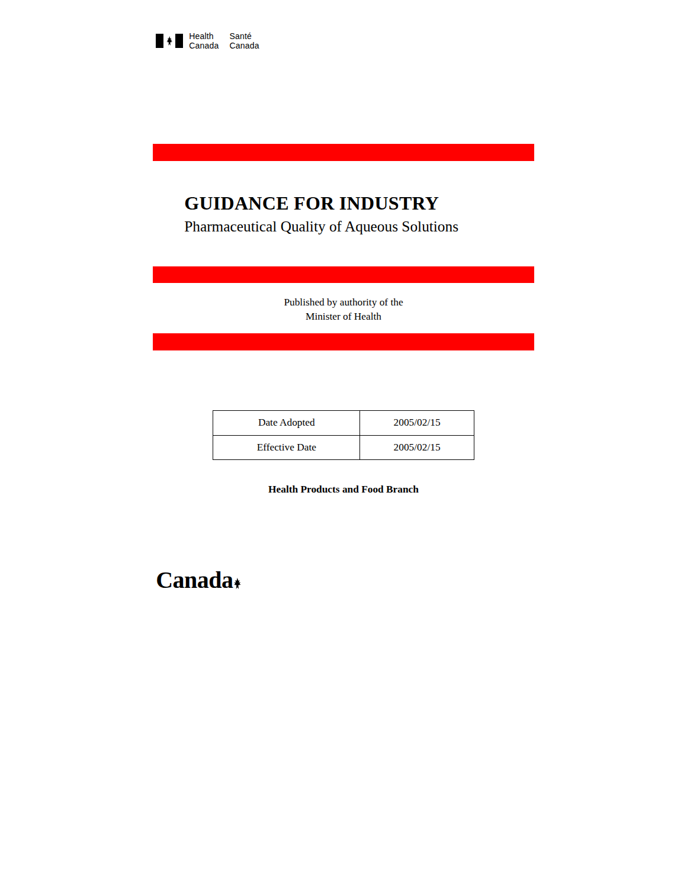Health
Canada Santé
Canada
GUIDANCE FOR INDUSTRY
Pharmaceutical Quality of Aqueous Solutions
Published by authority of the
Minister of Health
| Date Adopted | 2005/02/15 |
| Effective Date | 2005/02/15 |
Health Products and Food Branch
Canada